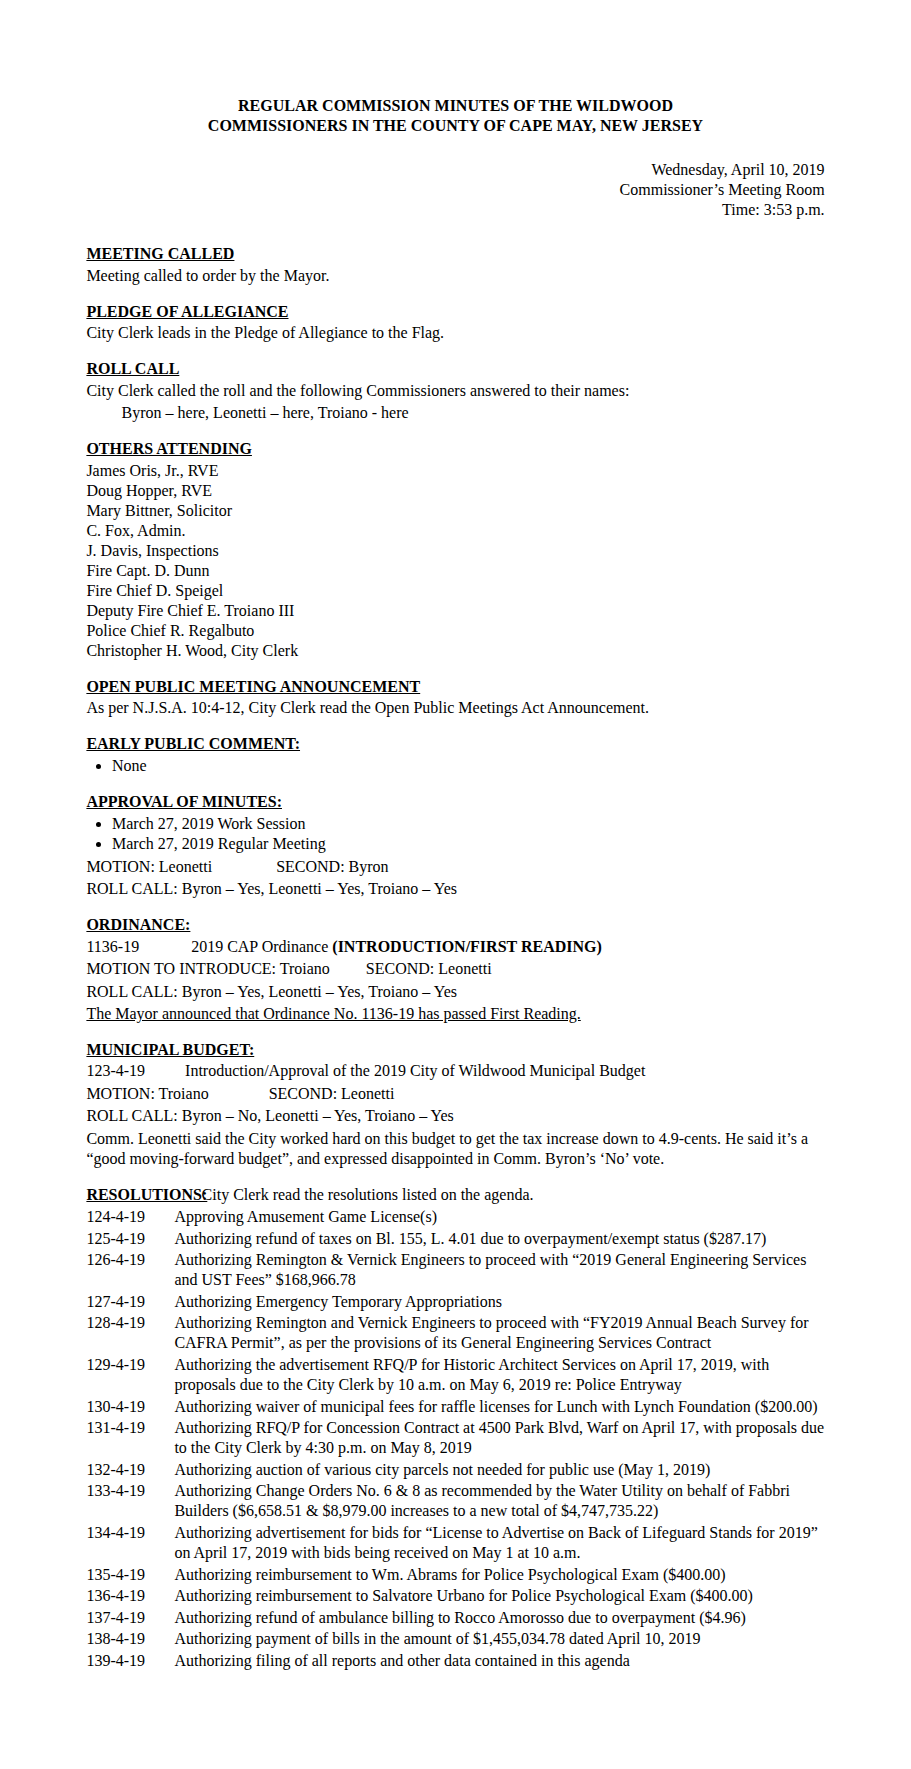REGULAR COMMISSION MINUTES OF THE WILDWOOD
COMMISSIONERS IN THE COUNTY OF CAPE MAY, NEW JERSEY
Wednesday, April 10, 2019
Commissioner’s Meeting Room
Time: 3:53 p.m.
MEETING CALLED
Meeting called to order by the Mayor.
PLEDGE OF ALLEGIANCE
City Clerk leads in the Pledge of Allegiance to the Flag.
ROLL CALL
City Clerk called the roll and the following Commissioners answered to their names:
Byron – here, Leonetti – here, Troiano - here
OTHERS ATTENDING
James Oris, Jr., RVE
Doug Hopper, RVE
Mary Bittner, Solicitor
C. Fox, Admin.
J. Davis, Inspections
Fire Capt. D. Dunn
Fire Chief D. Speigel
Deputy Fire Chief E. Troiano III
Police Chief R. Regalbuto
Christopher H. Wood, City Clerk
OPEN PUBLIC MEETING ANNOUNCEMENT
As per N.J.S.A. 10:4-12, City Clerk read the Open Public Meetings Act Announcement.
EARLY PUBLIC COMMENT:
None
APPROVAL OF MINUTES:
March 27, 2019 Work Session
March 27, 2019 Regular Meeting
MOTION: Leonetti SECOND: Byron
ROLL CALL: Byron – Yes, Leonetti – Yes, Troiano – Yes
ORDINANCE:
1136-19 2019 CAP Ordinance (INTRODUCTION/FIRST READING)
MOTION TO INTRODUCE: Troiano SECOND: Leonetti
ROLL CALL: Byron – Yes, Leonetti – Yes, Troiano – Yes
The Mayor announced that Ordinance No. 1136-19 has passed First Reading.
MUNICIPAL BUDGET:
123-4-19 Introduction/Approval of the 2019 City of Wildwood Municipal Budget
MOTION: Troiano SECOND: Leonetti
ROLL CALL: Byron – No, Leonetti – Yes, Troiano – Yes
Comm. Leonetti said the City worked hard on this budget to get the tax increase down to 4.9-cents. He said it’s a “good moving-forward budget”, and expressed disappointed in Comm. Byron’s ‘No’ vote.
RESOLUTIONS:
City Clerk read the resolutions listed on the agenda.
| 124-4-19 | Approving Amusement Game License(s) |
| 125-4-19 | Authorizing refund of taxes on Bl. 155, L. 4.01 due to overpayment/exempt status ($287.17) |
| 126-4-19 | Authorizing Remington & Vernick Engineers to proceed with “2019 General Engineering Services and UST Fees” $168,966.78 |
| 127-4-19 | Authorizing Emergency Temporary Appropriations |
| 128-4-19 | Authorizing Remington and Vernick Engineers to proceed with “FY2019 Annual Beach Survey for CAFRA Permit”, as per the provisions of its General Engineering Services Contract |
| 129-4-19 | Authorizing the advertisement RFQ/P for Historic Architect Services on April 17, 2019, with proposals due to the City Clerk by 10 a.m. on May 6, 2019 re: Police Entryway |
| 130-4-19 | Authorizing waiver of municipal fees for raffle licenses for Lunch with Lynch Foundation ($200.00) |
| 131-4-19 | Authorizing RFQ/P for Concession Contract at 4500 Park Blvd, Warf on April 17, with proposals due to the City Clerk by 4:30 p.m. on May 8, 2019 |
| 132-4-19 | Authorizing auction of various city parcels not needed for public use (May 1, 2019) |
| 133-4-19 | Authorizing Change Orders No. 6 & 8 as recommended by the Water Utility on behalf of Fabbri Builders ($6,658.51 & $8,979.00 increases to a new total of $4,747,735.22) |
| 134-4-19 | Authorizing advertisement for bids for “License to Advertise on Back of Lifeguard Stands for 2019” on April 17, 2019 with bids being received on May 1 at 10 a.m. |
| 135-4-19 | Authorizing reimbursement to Wm. Abrams for Police Psychological Exam ($400.00) |
| 136-4-19 | Authorizing reimbursement to Salvatore Urbano for Police Psychological Exam ($400.00) |
| 137-4-19 | Authorizing refund of ambulance billing to Rocco Amorosso due to overpayment ($4.96) |
| 138-4-19 | Authorizing payment of bills in the amount of $1,455,034.78 dated April 10, 2019 |
| 139-4-19 | Authorizing filing of all reports and other data contained in this agenda |